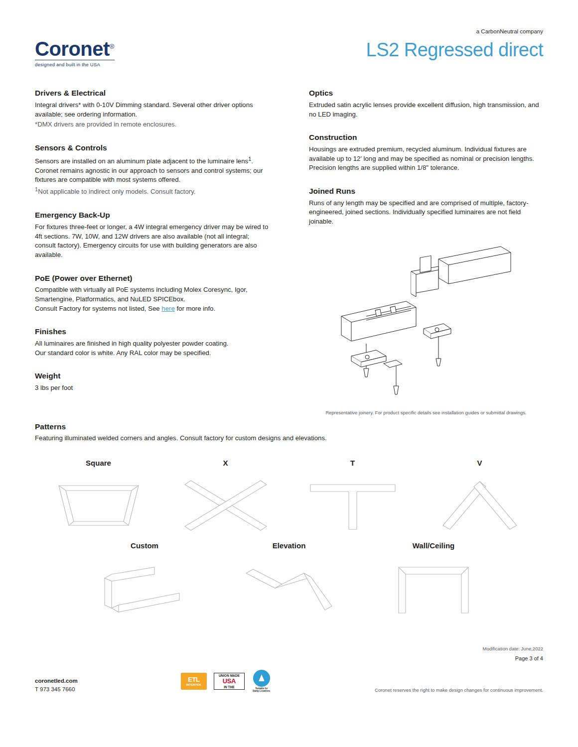a CarbonNeutral company
Coronet®
designed and built in the USA
LS2 Regressed direct
Drivers & Electrical
Integral drivers* with 0-10V Dimming standard. Several other driver options available; see ordering information.
*DMX drivers are provided in remote enclosures.
Sensors & Controls
Sensors are installed on an aluminum plate adjacent to the luminaire lens1. Coronet remains agnostic in our approach to sensors and control systems; our fixtures are compatible with most systems offered.
1Not applicable to indirect only models. Consult factory.
Emergency Back-Up
For fixtures three-feet or longer, a 4W integral emergency driver may be wired to 4ft sections. 7W, 10W, and 12W drivers are also available (not all integral; consult factory). Emergency circuits for use with building generators are also available.
PoE (Power over Ethernet)
Compatible with virtually all PoE systems including Molex Coresync, Igor, Smartengine, Platformatics, and NuLED SPICEbox.
Consult Factory for systems not listed, See here for more info.
Finishes
All luminaires are finished in high quality polyester powder coating.
Our standard color is white. Any RAL color may be specified.
Weight
3 lbs per foot
Optics
Extruded satin acrylic lenses provide excellent diffusion, high transmission, and no LED imaging.
Construction
Housings are extruded premium, recycled aluminum. Individual fixtures are available up to 12' long and may be specified as nominal or precision lengths. Precision lengths are supplied within 1/8" tolerance.
Joined Runs
Runs of any length may be specified and are comprised of multiple, factory-engineered, joined sections. Individually specified luminaires are not field joinable.
Representative joinery. For product specific details see installation guides or submittal drawings.
Patterns
Featuring illuminated welded corners and angles. Consult factory for custom designs and elevations.
Square
X
T
V
Custom
Elevation
Wall/Ceiling
Modification date: June,2022
Page 3 of 4
coronetled.com
T 973 345 7660
ETL
INTERTEK
UNION MADE
USA
IN THE
Suitable for
Damp Locations
Coronet reserves the right to make design changes for continuous improvement.